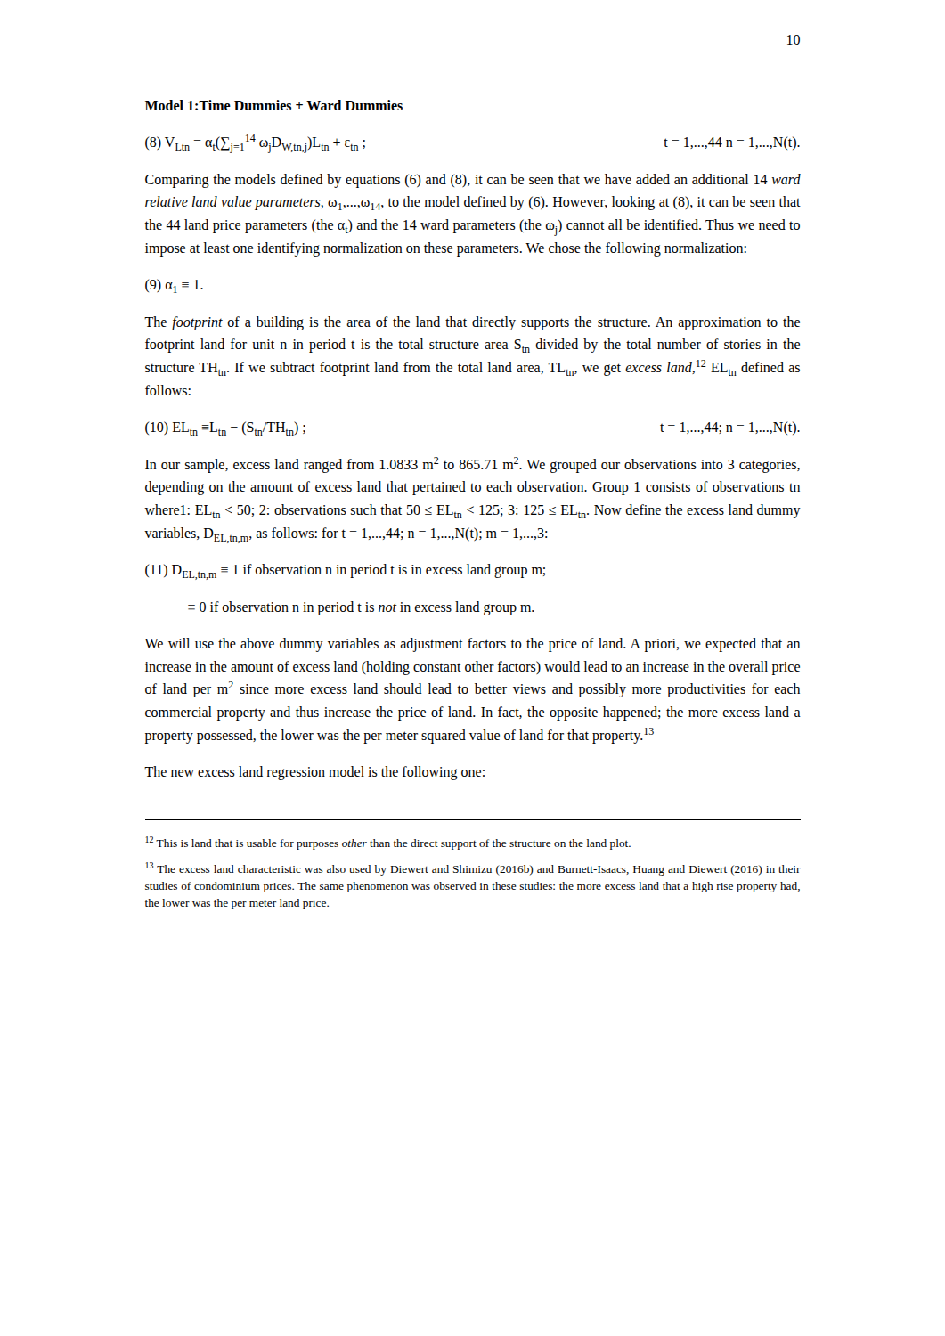10
Model 1:Time Dummies + Ward Dummies
(8) VLtn = αt(∑j=114 ωjDW,tn,j)Ltn + εtn ; t = 1,...,44 n = 1,...,N(t).
Comparing the models defined by equations (6) and (8), it can be seen that we have added an additional 14 ward relative land value parameters, ω1,...,ω14, to the model defined by (6). However, looking at (8), it can be seen that the 44 land price parameters (the αt) and the 14 ward parameters (the ωj) cannot all be identified. Thus we need to impose at least one identifying normalization on these parameters. We chose the following normalization:
(9) α1 ≡ 1.
The footprint of a building is the area of the land that directly supports the structure. An approximation to the footprint land for unit n in period t is the total structure area Stn divided by the total number of stories in the structure THtn. If we subtract footprint land from the total land area, TLtn, we get excess land,12 ELtn defined as follows:
(10) ELtn ≡Ltn − (Stn/THtn) ; t = 1,...,44; n = 1,...,N(t).
In our sample, excess land ranged from 1.0833 m2 to 865.71 m2. We grouped our observations into 3 categories, depending on the amount of excess land that pertained to each observation. Group 1 consists of observations tn where1: ELtn < 50; 2: observations such that 50 ≤ ELtn < 125; 3: 125 ≤ ELtn. Now define the excess land dummy variables, DEL,tn,m, as follows: for t = 1,...,44; n = 1,...,N(t); m = 1,...,3:
(11) DEL,tn,m ≡ 1 if observation n in period t is in excess land group m;
≡ 0 if observation n in period t is not in excess land group m.
We will use the above dummy variables as adjustment factors to the price of land. A priori, we expected that an increase in the amount of excess land (holding constant other factors) would lead to an increase in the overall price of land per m2 since more excess land should lead to better views and possibly more productivities for each commercial property and thus increase the price of land. In fact, the opposite happened; the more excess land a property possessed, the lower was the per meter squared value of land for that property.13
The new excess land regression model is the following one:
12 This is land that is usable for purposes other than the direct support of the structure on the land plot.
13 The excess land characteristic was also used by Diewert and Shimizu (2016b) and Burnett-Isaacs, Huang and Diewert (2016) in their studies of condominium prices. The same phenomenon was observed in these studies: the more excess land that a high rise property had, the lower was the per meter land price.